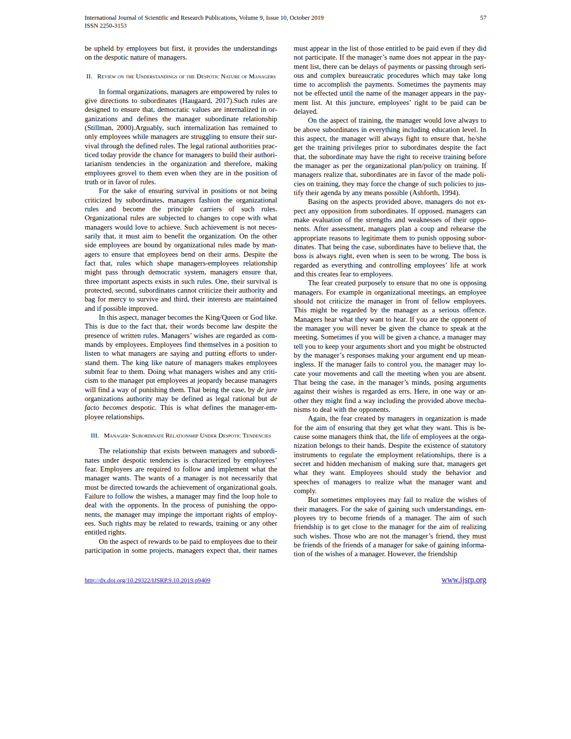International Journal of Scientific and Research Publications, Volume 9, Issue 10, October 2019
ISSN 2250-3153
57
be upheld by employees but first, it provides the understandings on the despotic nature of managers.
II. Review on the Understandings of the Despotic Nature of Managers
In formal organizations, managers are empowered by rules to give directions to subordinates (Haugaard, 2017).Such rules are designed to ensure that, democratic values are internalized in organizations and defines the manager subordinate relationship (Stillman, 2000).Arguably, such internalization has remained to only employees while managers are struggling to ensure their survival through the defined rules. The legal rational authorities practiced today provide the chance for managers to build their authoritarianism tendencies in the organization and therefore, making employees grovel to them even when they are in the position of truth or in favor of rules.
For the sake of ensuring survival in positions or not being criticized by subordinates, managers fashion the organizational rules and become the principle carriers of such rules. Organizational rules are subjected to changes to cope with what managers would love to achieve. Such achievement is not necessarily that, it must aim to benefit the organization. On the other side employees are bound by organizational rules made by managers to ensure that employees bend on their arms. Despite the fact that, rules which shape managers-employees relationship might pass through democratic system, managers ensure that, three important aspects exists in such rules. One, their survival is protected, second, subordinates cannot criticize their authority and bag for mercy to survive and third, their interests are maintained and if possible improved.
In this aspect, manager becomes the King/Queen or God like. This is due to the fact that, their words become law despite the presence of written rules. Managers’ wishes are regarded as commands by employees. Employees find themselves in a position to listen to what managers are saying and putting efforts to understand them. The king like nature of managers makes employees submit fear to them. Doing what managers wishes and any criticism to the manager put employees at jeopardy because managers will find a way of punishing them. That being the case, by de jure organizations authority may be defined as legal rational but de facto becomes despotic. This is what defines the manager-employee relationships.
III. Manager- Subordinate Relationship Under Despotic Tendencies
The relationship that exists between managers and subordinates under despotic tendencies is characterized by employees’ fear. Employees are required to follow and implement what the manager wants. The wants of a manager is not necessarily that must be directed towards the achievement of organizational goals. Failure to follow the wishes, a manager may find the loop hole to deal with the opponents. In the process of punishing the opponents, the manager may impinge the important rights of employees. Such rights may be related to rewards, training or any other entitled rights.
On the aspect of rewards to be paid to employees due to their participation in some projects, managers expect that, their names must appear in the list of those entitled to be paid even if they did not participate. If the manager’s name does not appear in the payment list, there can be delays of payments or passing through serious and complex bureaucratic procedures which may take long time to accomplish the payments. Sometimes the payments may not be effected until the name of the manager appears in the payment list. At this juncture, employees’ right to be paid can be delayed.
On the aspect of training, the manager would love always to be above subordinates in everything including education level. In this aspect, the manager will always fight to ensure that, he/she get the training privileges prior to subordinates despite the fact that, the subordinate may have the right to receive training before the manager as per the organizational plan/policy on training. If managers realize that, subordinates are in favor of the made policies on training, they may force the change of such policies to justify their agenda by any means possible (Ashforth, 1994).
Basing on the aspects provided above, managers do not expect any opposition from subordinates. If opposed, managers can make evaluation of the strengths and weaknesses of their opponents. After assessment, managers plan a coup and rehearse the appropriate reasons to legitimate them to punish opposing subordinates. That being the case, subordinates have to believe that, the boss is always right, even when is seen to be wrong. The boss is regarded as everything and controlling employees’ life at work and this creates fear to employees.
The fear created purposely to ensure that no one is opposing managers. For example in organizational meetings, an employee should not criticize the manager in front of fellow employees. This might be regarded by the manager as a serious offence. Managers hear what they want to hear. If you are the opponent of the manager you will never be given the chance to speak at the meeting. Sometimes if you will be given a chance, a manager may tell you to keep your arguments short and you might be obstructed by the manager’s responses making your argument end up meaningless. If the manager fails to control you, the manager may locate your movements and call the meeting when you are absent. That being the case, in the manager’s minds, posing arguments against their wishes is regarded as errs. Here, in one way or another they might find a way including the provided above mechanisms to deal with the opponents.
Again, the fear created by managers in organization is made for the aim of ensuring that they get what they want. This is because some managers think that, the life of employees at the organization belongs to their hands. Despite the existence of statutory instruments to regulate the employment relationships, there is a secret and hidden mechanism of making sure that, managers get what they want. Employees should study the behavior and speeches of managers to realize what the manager want and comply.
But sometimes employees may fail to realize the wishes of their managers. For the sake of gaining such understandings, employees try to become friends of a manager. The aim of such friendship is to get close to the manager for the aim of realizing such wishes. Those who are not the manager’s friend, they must be friends of the friends of a manager for sake of gaining information of the wishes of a manager. However, the friendship
http://dx.doi.org/10.29322/IJSRP.9.10.2019.p9409
www.ijsrp.org